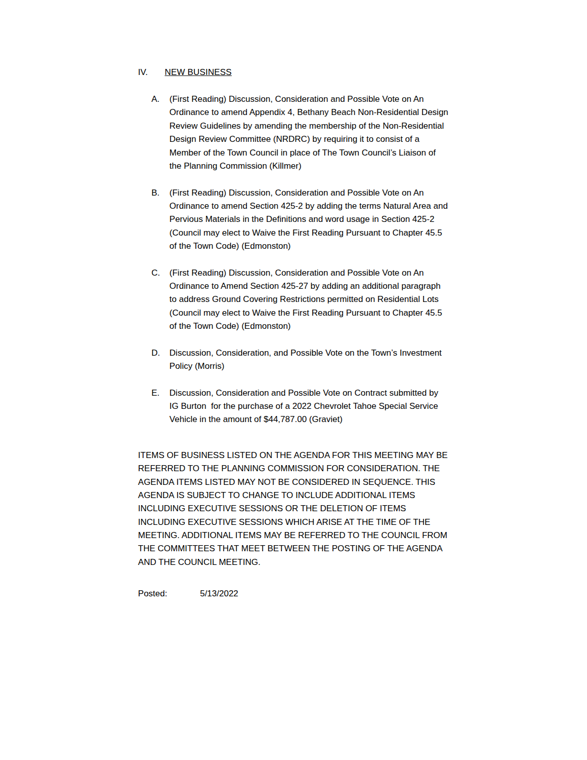IV.
NEW BUSINESS
A. (First Reading) Discussion, Consideration and Possible Vote on An Ordinance to amend Appendix 4, Bethany Beach Non-Residential Design Review Guidelines by amending the membership of the Non-Residential Design Review Committee (NRDRC) by requiring it to consist of a Member of the Town Council in place of The Town Council’s Liaison of the Planning Commission (Killmer)
B. (First Reading) Discussion, Consideration and Possible Vote on An Ordinance to amend Section 425-2 by adding the terms Natural Area and Pervious Materials in the Definitions and word usage in Section 425-2 (Council may elect to Waive the First Reading Pursuant to Chapter 45.5 of the Town Code) (Edmonston)
C. (First Reading) Discussion, Consideration and Possible Vote on An Ordinance to Amend Section 425-27 by adding an additional paragraph to address Ground Covering Restrictions permitted on Residential Lots (Council may elect to Waive the First Reading Pursuant to Chapter 45.5 of the Town Code) (Edmonston)
D. Discussion, Consideration, and Possible Vote on the Town’s Investment Policy (Morris)
E. Discussion, Consideration and Possible Vote on Contract submitted by IG Burton for the purchase of a 2022 Chevrolet Tahoe Special Service Vehicle in the amount of $44,787.00 (Graviet)
Items of business listed on the agenda for this meeting may be referred to the Planning Commission for consideration. The agenda items listed may not be considered in sequence. This agenda is subject to change to include additional items including executive sessions or the deletion of items including executive sessions which arise at the time of the meeting. Additional items may be referred to the Council from the Committees that meet between the posting of the agenda and the Council meeting.
Posted: 5/13/2022